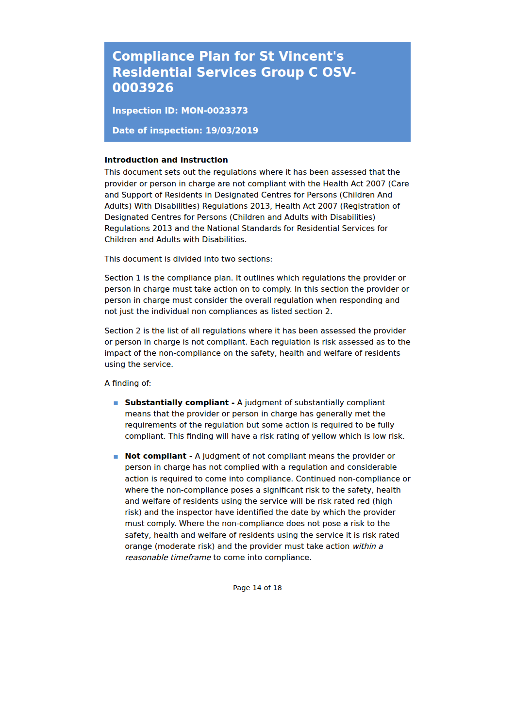Compliance Plan for St Vincent's Residential Services Group C OSV-0003926
Inspection ID: MON-0023373
Date of inspection: 19/03/2019
Introduction and instruction
This document sets out the regulations where it has been assessed that the provider or person in charge are not compliant with the Health Act 2007 (Care and Support of Residents in Designated Centres for Persons (Children And Adults) With Disabilities) Regulations 2013, Health Act 2007 (Registration of Designated Centres for Persons (Children and Adults with Disabilities) Regulations 2013 and the National Standards for Residential Services for Children and Adults with Disabilities.
This document is divided into two sections:
Section 1 is the compliance plan. It outlines which regulations the provider or person in charge must take action on to comply. In this section the provider or person in charge must consider the overall regulation when responding and not just the individual non compliances as listed section 2.
Section 2 is the list of all regulations where it has been assessed the provider or person in charge is not compliant. Each regulation is risk assessed as to the impact of the non-compliance on the safety, health and welfare of residents using the service.
A finding of:
Substantially compliant - A judgment of substantially compliant means that the provider or person in charge has generally met the requirements of the regulation but some action is required to be fully compliant. This finding will have a risk rating of yellow which is low risk.
Not compliant - A judgment of not compliant means the provider or person in charge has not complied with a regulation and considerable action is required to come into compliance. Continued non-compliance or where the non-compliance poses a significant risk to the safety, health and welfare of residents using the service will be risk rated red (high risk) and the inspector have identified the date by which the provider must comply. Where the non-compliance does not pose a risk to the safety, health and welfare of residents using the service it is risk rated orange (moderate risk) and the provider must take action within a reasonable timeframe to come into compliance.
Page 14 of 18